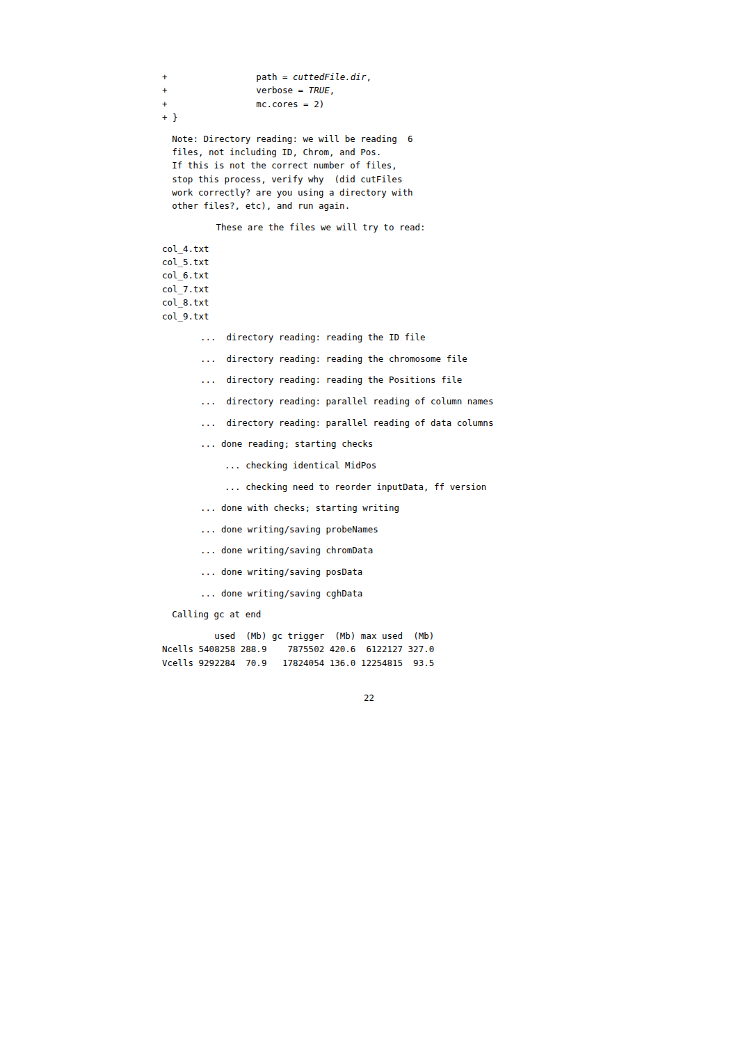+                 path = cuttedFile.dir,
+                 verbose = TRUE,
+                 mc.cores = 2)
+ }
 Note: Directory reading: we will be reading  6
 files, not including ID, Chrom, and Pos.
 If this is not the correct number of files,
 stop this process, verify why  (did cutFiles
 work correctly? are you using a directory with
 other files?, etc), and run again.
      These are the files we will try to read:
col_4.txt
col_5.txt
col_6.txt
col_7.txt
col_8.txt
col_9.txt
   ...  directory reading: reading the ID file
   ...  directory reading: reading the chromosome file
   ...  directory reading: reading the Positions file
   ...  directory reading: parallel reading of column names
   ...  directory reading: parallel reading of data columns
   ... done reading; starting checks
     ... checking identical MidPos
     ... checking need to reorder inputData, ff version
   ... done with checks; starting writing
   ... done writing/saving probeNames
   ... done writing/saving chromData
   ... done writing/saving posData
   ... done writing/saving cghData
 Calling gc at end
          used  (Mb) gc trigger  (Mb) max used  (Mb)
Ncells 5408258 288.9    7875502 420.6  6122127 327.0
Vcells 9292284  70.9   17824054 136.0 12254815  93.5
22